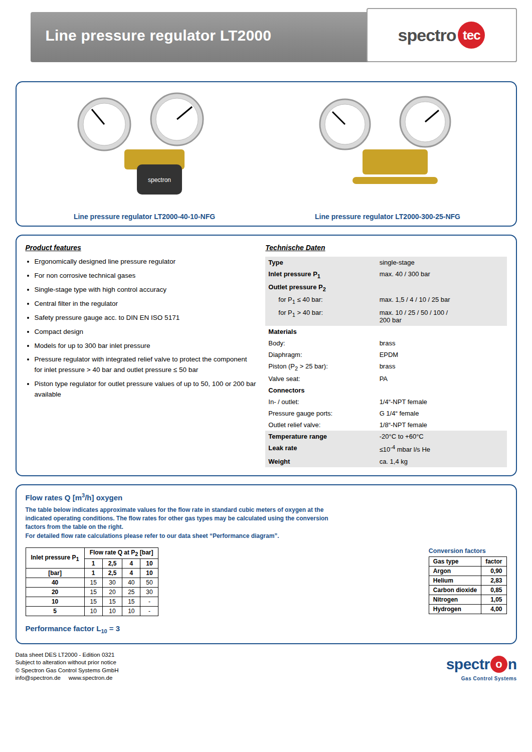Line pressure regulator LT2000
spectrotec
Line pressure regulator LT2000-40-10-NFG
Line pressure regulator LT2000-300-25-NFG
Product features
Ergonomically designed line pressure regulator
For non corrosive technical gases
Single-stage type with high control accuracy
Central filter in the regulator
Safety pressure gauge acc. to DIN EN ISO 5171
Compact design
Models for up to 300 bar inlet pressure
Pressure regulator with integrated relief valve to protect the component for inlet pressure > 40 bar and outlet pressure ≤ 50 bar
Piston type regulator for outlet pressure values of up to 50, 100 or 200 bar available
Technische Daten
| Type | single-stage |
| Inlet pressure P 1 | max. 40 / 300 bar |
| Outlet pressure P 2 | |
| for P 1 ≤ 40 bar: | max. 1,5 / 4 / 10 / 25 bar |
| for P 1 > 40 bar: | max. 10 / 25 / 50 / 100 / 200 bar |
| Materials | |
| Body: | brass |
| Diaphragm: | EPDM |
| Piston (P 2 > 25 bar): | brass |
| Valve seat: | PA |
| Connectors | |
| In- / outlet: | 1/4“-NPT female |
| Pressure gauge ports: | G 1/4“ female |
| Outlet relief valve: | 1/8“-NPT female |
| Temperature range | -20°C to +60°C |
| Leak rate | ≤10 -4 mbar l/s He |
| Weight | ca. 1,4 kg |
Flow rates Q [m3/h] oxygen
The table below indicates approximate values for the flow rate in standard cubic meters of oxygen at the indicated operating conditions. The flow rates for other gas types may be calculated using the conversion factors from the table on the right.
For detailed flow rate calculations please refer to our data sheet “Performance diagram”.
| Inlet pressure P 1 | Flow rate Q at P 2 [bar] |
| --- | --- |
| 1 | 2,5 | 4 | 10 |
| [bar] | 1 | 2,5 | 4 | 10 |
| 40 | 15 | 30 | 40 | 50 |
| 20 | 15 | 20 | 25 | 30 |
| 10 | 15 | 15 | 15 | - |
| 5 | 10 | 10 | 10 | - |
Performance factor L10 = 3
Conversion factors
| Gas type | factor |
| --- | --- |
| Argon | 0,90 |
| Helium | 2,83 |
| Carbon dioxide | 0,85 |
| Nitrogen | 1,05 |
| Hydrogen | 4,00 |
Data sheet DES LT2000 - Edition 0321
Subject to alteration without prior notice
© Spectron Gas Control Systems GmbH
info@spectron.de www.spectron.de
spectron Gas Control Systems